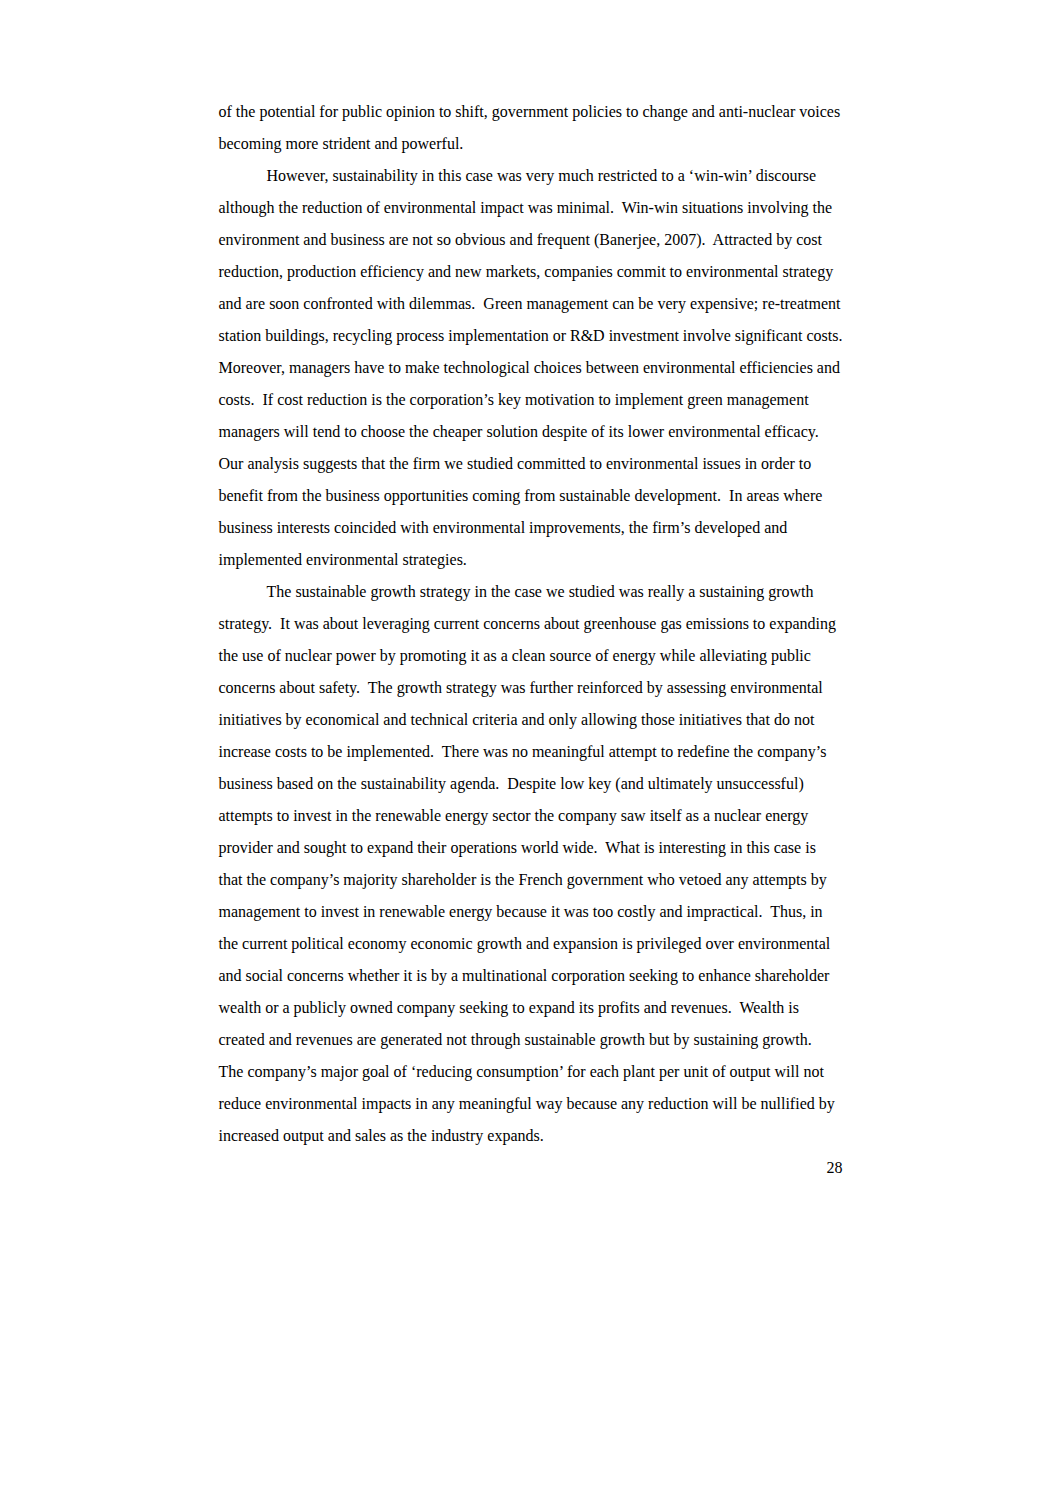of the potential for public opinion to shift, government policies to change and anti-nuclear voices becoming more strident and powerful.
However, sustainability in this case was very much restricted to a ‘win-win’ discourse although the reduction of environmental impact was minimal. Win-win situations involving the environment and business are not so obvious and frequent (Banerjee, 2007). Attracted by cost reduction, production efficiency and new markets, companies commit to environmental strategy and are soon confronted with dilemmas. Green management can be very expensive; re-treatment station buildings, recycling process implementation or R&D investment involve significant costs. Moreover, managers have to make technological choices between environmental efficiencies and costs. If cost reduction is the corporation’s key motivation to implement green management managers will tend to choose the cheaper solution despite of its lower environmental efficacy. Our analysis suggests that the firm we studied committed to environmental issues in order to benefit from the business opportunities coming from sustainable development. In areas where business interests coincided with environmental improvements, the firm’s developed and implemented environmental strategies.
The sustainable growth strategy in the case we studied was really a sustaining growth strategy. It was about leveraging current concerns about greenhouse gas emissions to expanding the use of nuclear power by promoting it as a clean source of energy while alleviating public concerns about safety. The growth strategy was further reinforced by assessing environmental initiatives by economical and technical criteria and only allowing those initiatives that do not increase costs to be implemented. There was no meaningful attempt to redefine the company’s business based on the sustainability agenda. Despite low key (and ultimately unsuccessful) attempts to invest in the renewable energy sector the company saw itself as a nuclear energy provider and sought to expand their operations world wide. What is interesting in this case is that the company’s majority shareholder is the French government who vetoed any attempts by management to invest in renewable energy because it was too costly and impractical. Thus, in the current political economy economic growth and expansion is privileged over environmental and social concerns whether it is by a multinational corporation seeking to enhance shareholder wealth or a publicly owned company seeking to expand its profits and revenues. Wealth is created and revenues are generated not through sustainable growth but by sustaining growth. The company’s major goal of ‘reducing consumption’ for each plant per unit of output will not reduce environmental impacts in any meaningful way because any reduction will be nullified by increased output and sales as the industry expands.
28